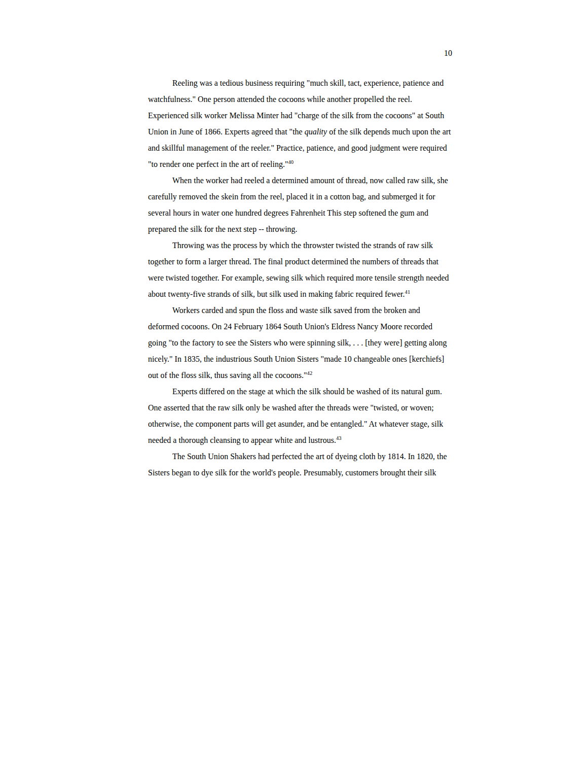10
Reeling was a tedious business requiring "much skill, tact, experience, patience and watchfulness." One person attended the cocoons while another propelled the reel. Experienced silk worker Melissa Minter had "charge of the silk from the cocoons" at South Union in June of 1866. Experts agreed that "the quality of the silk depends much upon the art and skillful management of the reeler." Practice, patience, and good judgment were required "to render one perfect in the art of reeling."40
When the worker had reeled a determined amount of thread, now called raw silk, she carefully removed the skein from the reel, placed it in a cotton bag, and submerged it for several hours in water one hundred degrees Fahrenheit This step softened the gum and prepared the silk for the next step -- throwing.
Throwing was the process by which the throwster twisted the strands of raw silk together to form a larger thread. The final product determined the numbers of threads that were twisted together. For example, sewing silk which required more tensile strength needed about twenty-five strands of silk, but silk used in making fabric required fewer.41
Workers carded and spun the floss and waste silk saved from the broken and deformed cocoons. On 24 February 1864 South Union's Eldress Nancy Moore recorded going "to the factory to see the Sisters who were spinning silk, . . . [they were] getting along nicely." In 1835, the industrious South Union Sisters "made 10 changeable ones [kerchiefs] out of the floss silk, thus saving all the cocoons."42
Experts differed on the stage at which the silk should be washed of its natural gum. One asserted that the raw silk only be washed after the threads were "twisted, or woven; otherwise, the component parts will get asunder, and be entangled." At whatever stage, silk needed a thorough cleansing to appear white and lustrous.43
The South Union Shakers had perfected the art of dyeing cloth by 1814. In 1820, the Sisters began to dye silk for the world's people. Presumably, customers brought their silk